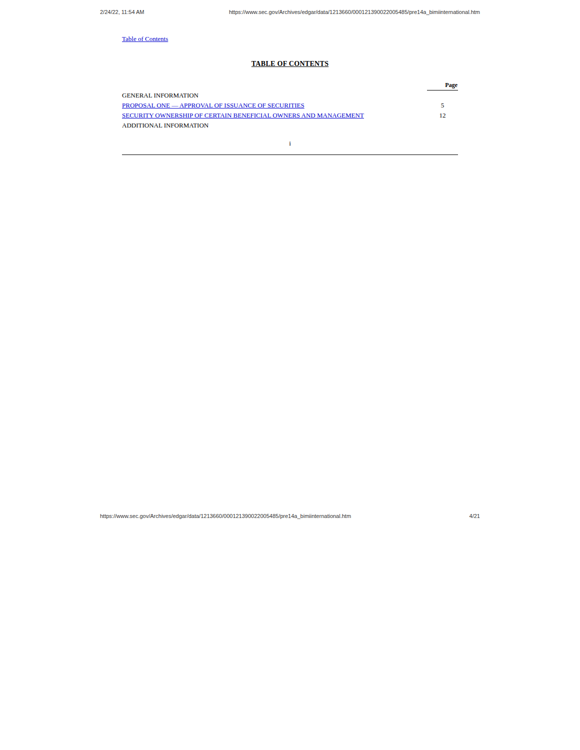2/24/22, 11:54 AM https://www.sec.gov/Archives/edgar/data/1213660/000121390022005485/pre14a_bimiinternational.htm
Table of Contents
TABLE OF CONTENTS
| | Page |
| --- | --- |
| GENERAL INFORMATION | |
| PROPOSAL ONE — APPROVAL OF ISSUANCE OF SECURITIES | 5 |
| SECURITY OWNERSHIP OF CERTAIN BENEFICIAL OWNERS AND MANAGEMENT | 12 |
| ADDITIONAL INFORMATION | |
i
https://www.sec.gov/Archives/edgar/data/1213660/000121390022005485/pre14a_bimiinternational.htm 4/21